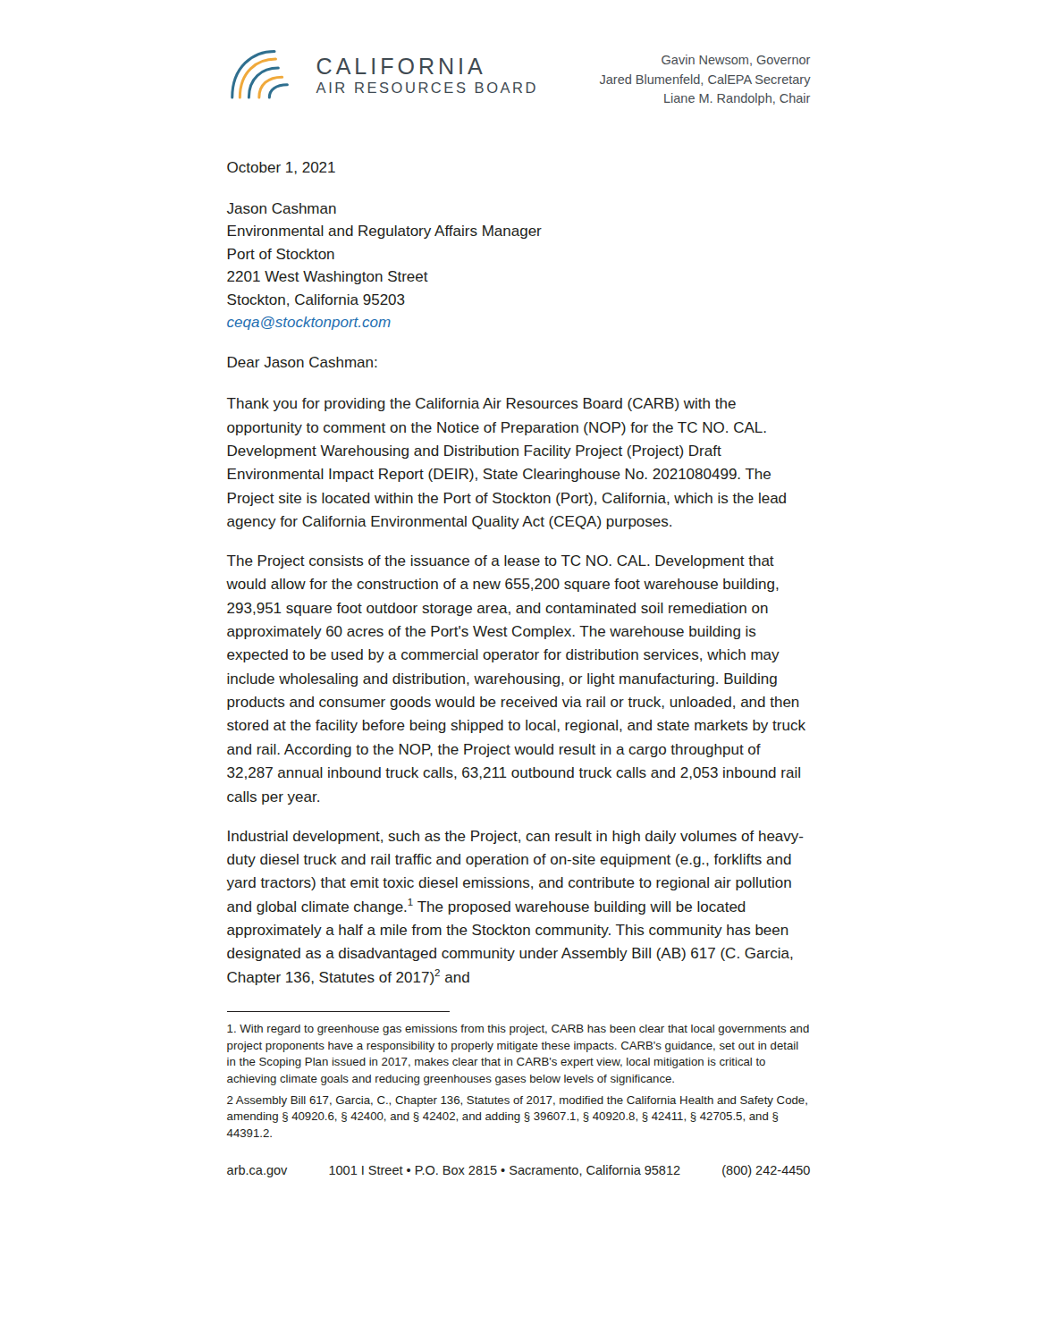CALIFORNIA
AIR RESOURCES BOARD
Gavin Newsom, Governor
Jared Blumenfeld, CalEPA Secretary
Liane M. Randolph, Chair
October 1, 2021
Jason Cashman
Environmental and Regulatory Affairs Manager
Port of Stockton
2201 West Washington Street
Stockton, California 95203
ceqa@stocktonport.com
Dear Jason Cashman:
Thank you for providing the California Air Resources Board (CARB) with the opportunity to comment on the Notice of Preparation (NOP) for the TC NO. CAL. Development Warehousing and Distribution Facility Project (Project) Draft Environmental Impact Report (DEIR), State Clearinghouse No. 2021080499. The Project site is located within the Port of Stockton (Port), California, which is the lead agency for California Environmental Quality Act (CEQA) purposes.
The Project consists of the issuance of a lease to TC NO. CAL. Development that would allow for the construction of a new 655,200 square foot warehouse building, 293,951 square foot outdoor storage area, and contaminated soil remediation on approximately 60 acres of the Port's West Complex. The warehouse building is expected to be used by a commercial operator for distribution services, which may include wholesaling and distribution, warehousing, or light manufacturing. Building products and consumer goods would be received via rail or truck, unloaded, and then stored at the facility before being shipped to local, regional, and state markets by truck and rail. According to the NOP, the Project would result in a cargo throughput of 32,287 annual inbound truck calls, 63,211 outbound truck calls and 2,053 inbound rail calls per year.
Industrial development, such as the Project, can result in high daily volumes of heavy-duty diesel truck and rail traffic and operation of on-site equipment (e.g., forklifts and yard tractors) that emit toxic diesel emissions, and contribute to regional air pollution and global climate change.1 The proposed warehouse building will be located approximately a half a mile from the Stockton community. This community has been designated as a disadvantaged community under Assembly Bill (AB) 617 (C. Garcia, Chapter 136, Statutes of 2017)2 and
1. With regard to greenhouse gas emissions from this project, CARB has been clear that local governments and project proponents have a responsibility to properly mitigate these impacts. CARB's guidance, set out in detail in the Scoping Plan issued in 2017, makes clear that in CARB's expert view, local mitigation is critical to achieving climate goals and reducing greenhouses gases below levels of significance.
2 Assembly Bill 617, Garcia, C., Chapter 136, Statutes of 2017, modified the California Health and Safety Code, amending § 40920.6, § 42400, and § 42402, and adding § 39607.1, § 40920.8, § 42411, § 42705.5, and § 44391.2.
arb.ca.gov 1001 I Street • P.O. Box 2815 • Sacramento, California 95812 (800) 242-4450